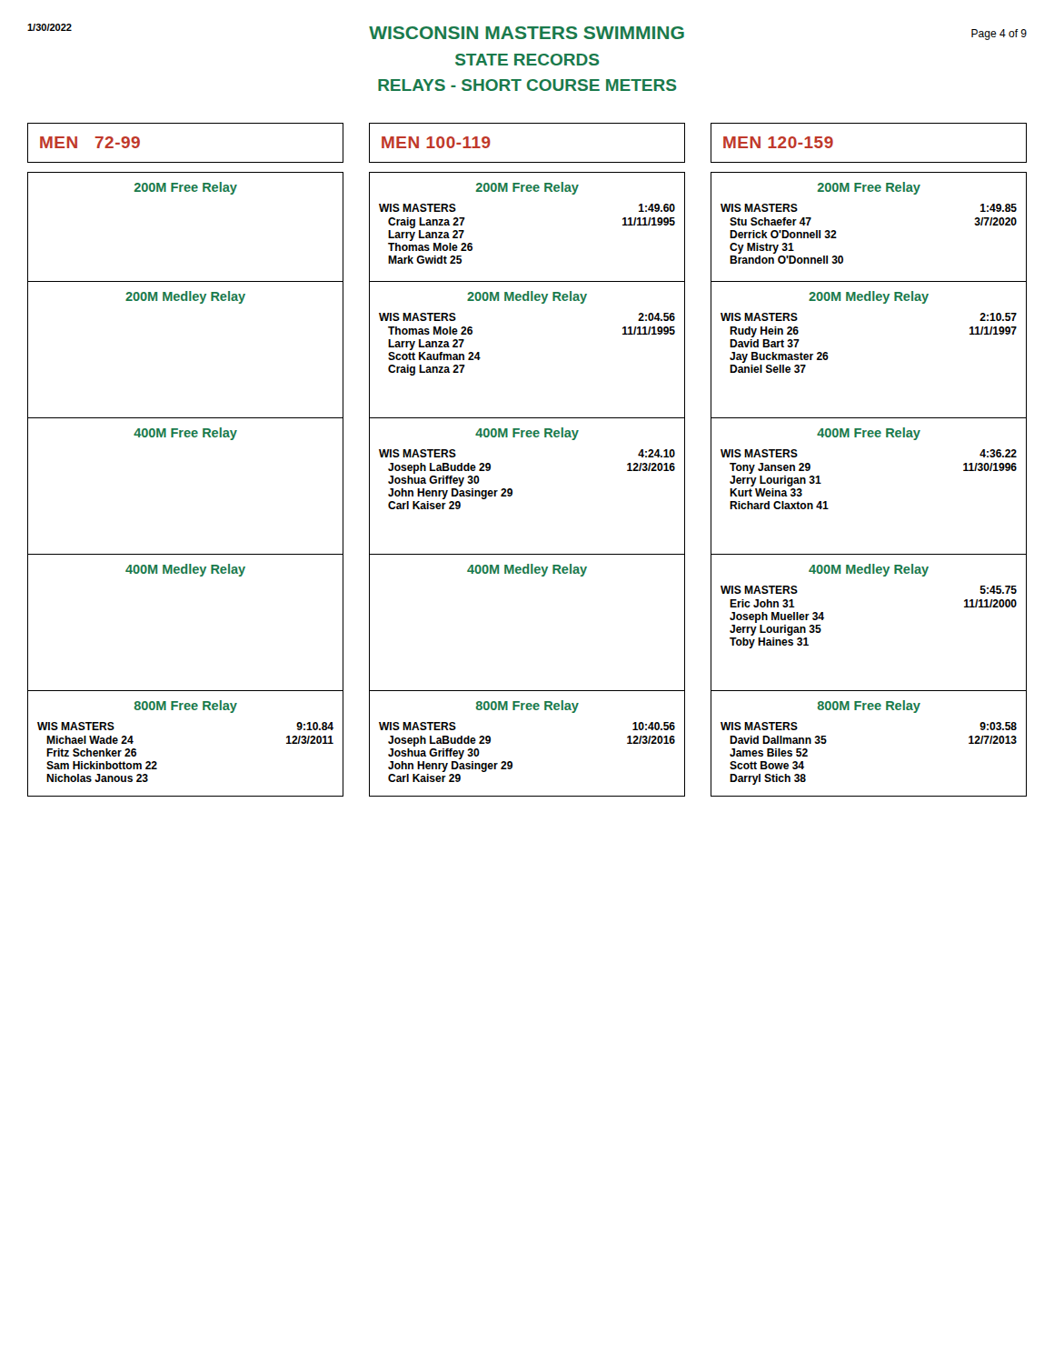1/30/2022
Page 4 of 9
WISCONSIN MASTERS SWIMMING
STATE RECORDS
RELAYS - SHORT COURSE METERS
MEN 72-99
200M Free Relay
200M Medley Relay
400M Free Relay
400M Medley Relay
800M Free Relay
WIS MASTERS 9:10.84
Michael Wade 24 12/3/2011
Fritz Schenker 26
Sam Hickinbottom 22
Nicholas Janous 23
MEN 100-119
200M Free Relay
WIS MASTERS 1:49.60
Craig Lanza 27 11/11/1995
Larry Lanza 27
Thomas Mole 26
Mark Gwidt 25
200M Medley Relay
WIS MASTERS 2:04.56
Thomas Mole 26 11/11/1995
Larry Lanza 27
Scott Kaufman 24
Craig Lanza 27
400M Free Relay
WIS MASTERS 4:24.10
Joseph LaBudde 29 12/3/2016
Joshua Griffey 30
John Henry Dasinger 29
Carl Kaiser 29
400M Medley Relay
800M Free Relay
WIS MASTERS 10:40.56
Joseph LaBudde 29 12/3/2016
Joshua Griffey 30
John Henry Dasinger 29
Carl Kaiser 29
MEN 120-159
200M Free Relay
WIS MASTERS 1:49.85
Stu Schaefer 47 3/7/2020
Derrick O'Donnell 32
Cy Mistry 31
Brandon O'Donnell 30
200M Medley Relay
WIS MASTERS 2:10.57
Rudy Hein 26 11/1/1997
David Bart 37
Jay Buckmaster 26
Daniel Selle 37
400M Free Relay
WIS MASTERS 4:36.22
Tony Jansen 29 11/30/1996
Jerry Lourigan 31
Kurt Weina 33
Richard Claxton 41
400M Medley Relay
WIS MASTERS 5:45.75
Eric John 31 11/11/2000
Joseph Mueller 34
Jerry Lourigan 35
Toby Haines 31
800M Free Relay
WIS MASTERS 9:03.58
David Dallmann 35 12/7/2013
James Biles 52
Scott Bowe 34
Darryl Stich 38